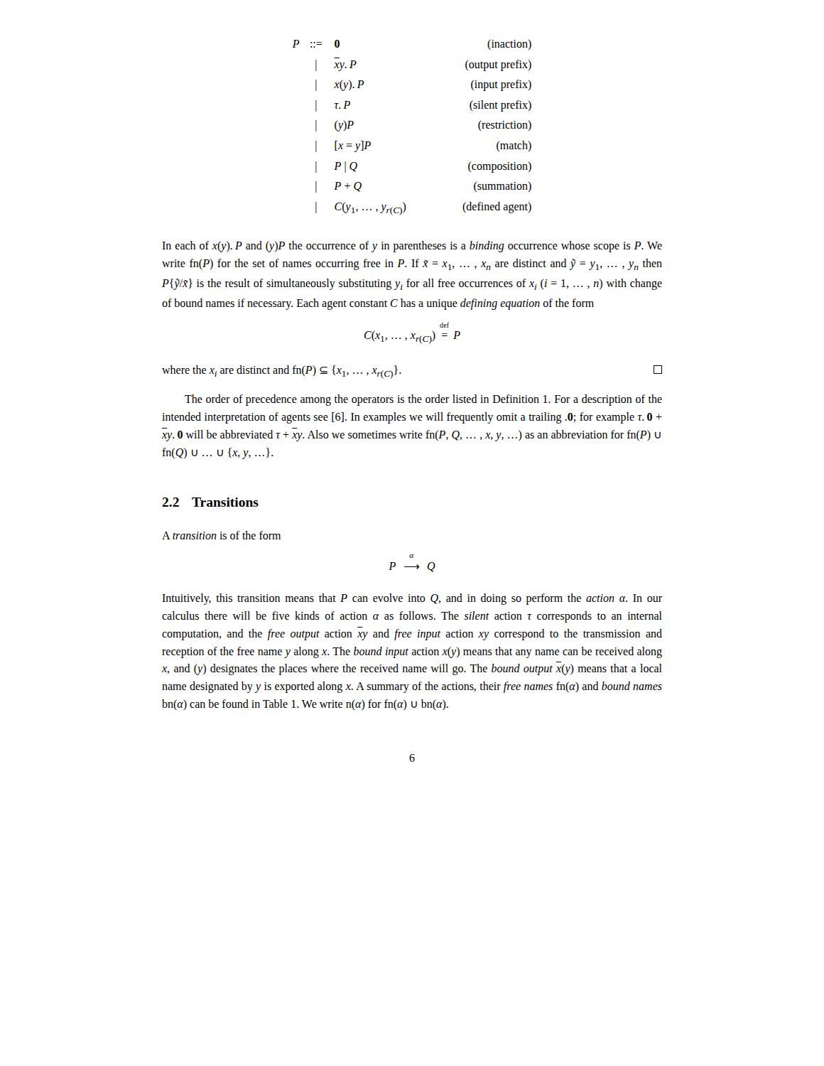| P | ::= | 0 | (inaction) |
| | / | x y . P | (output prefix) |
| | / | x ( y ). P | (input prefix) |
| | / | τ . P | (silent prefix) |
| | / | ( y ) P | (restriction) |
| | / | [ x = y ] P | (match) |
| | / | P / Q | (composition) |
| | / | P + Q | (summation) |
| | / | C ( y 1 , … , y r ( C ) ) | (defined agent) |
In each of x(y). P and (y)P the occurrence of y in parentheses is a binding occurrence whose scope is P. We write fn(P) for the set of names occurring free in P. If x̃ = x1, … , xn are distinct and ỹ = y1, … , yn then P{ỹ/x̃} is the result of simultaneously substituting yi for all free occurrences of xi (i = 1, … , n) with change of bound names if necessary. Each agent constant C has a unique defining equation of the form
C(x1, … , xr(C)) def= P
where the xi are distinct and fn(P) ⊆ {x1, … , xr(C)}.
The order of precedence among the operators is the order listed in Definition 1. For a description of the intended interpretation of agents see [6]. In examples we will frequently omit a trailing .0; for example τ. 0 + xy. 0 will be abbreviated τ + xy. Also we sometimes write fn(P, Q, … , x, y, …) as an abbreviation for fn(P) ∪ fn(Q) ∪ … ∪ {x, y, …}.
2.2 Transitions
A transition is of the form
P α⟶ Q
Intuitively, this transition means that P can evolve into Q, and in doing so perform the action α. In our calculus there will be five kinds of action α as follows. The silent action τ corresponds to an internal computation, and the free output action xy and free input action xy correspond to the transmission and reception of the free name y along x. The bound input action x(y) means that any name can be received along x, and (y) designates the places where the received name will go. The bound output x(y) means that a local name designated by y is exported along x. A summary of the actions, their free names fn(α) and bound names bn(α) can be found in Table 1. We write n(α) for fn(α) ∪ bn(α).
6